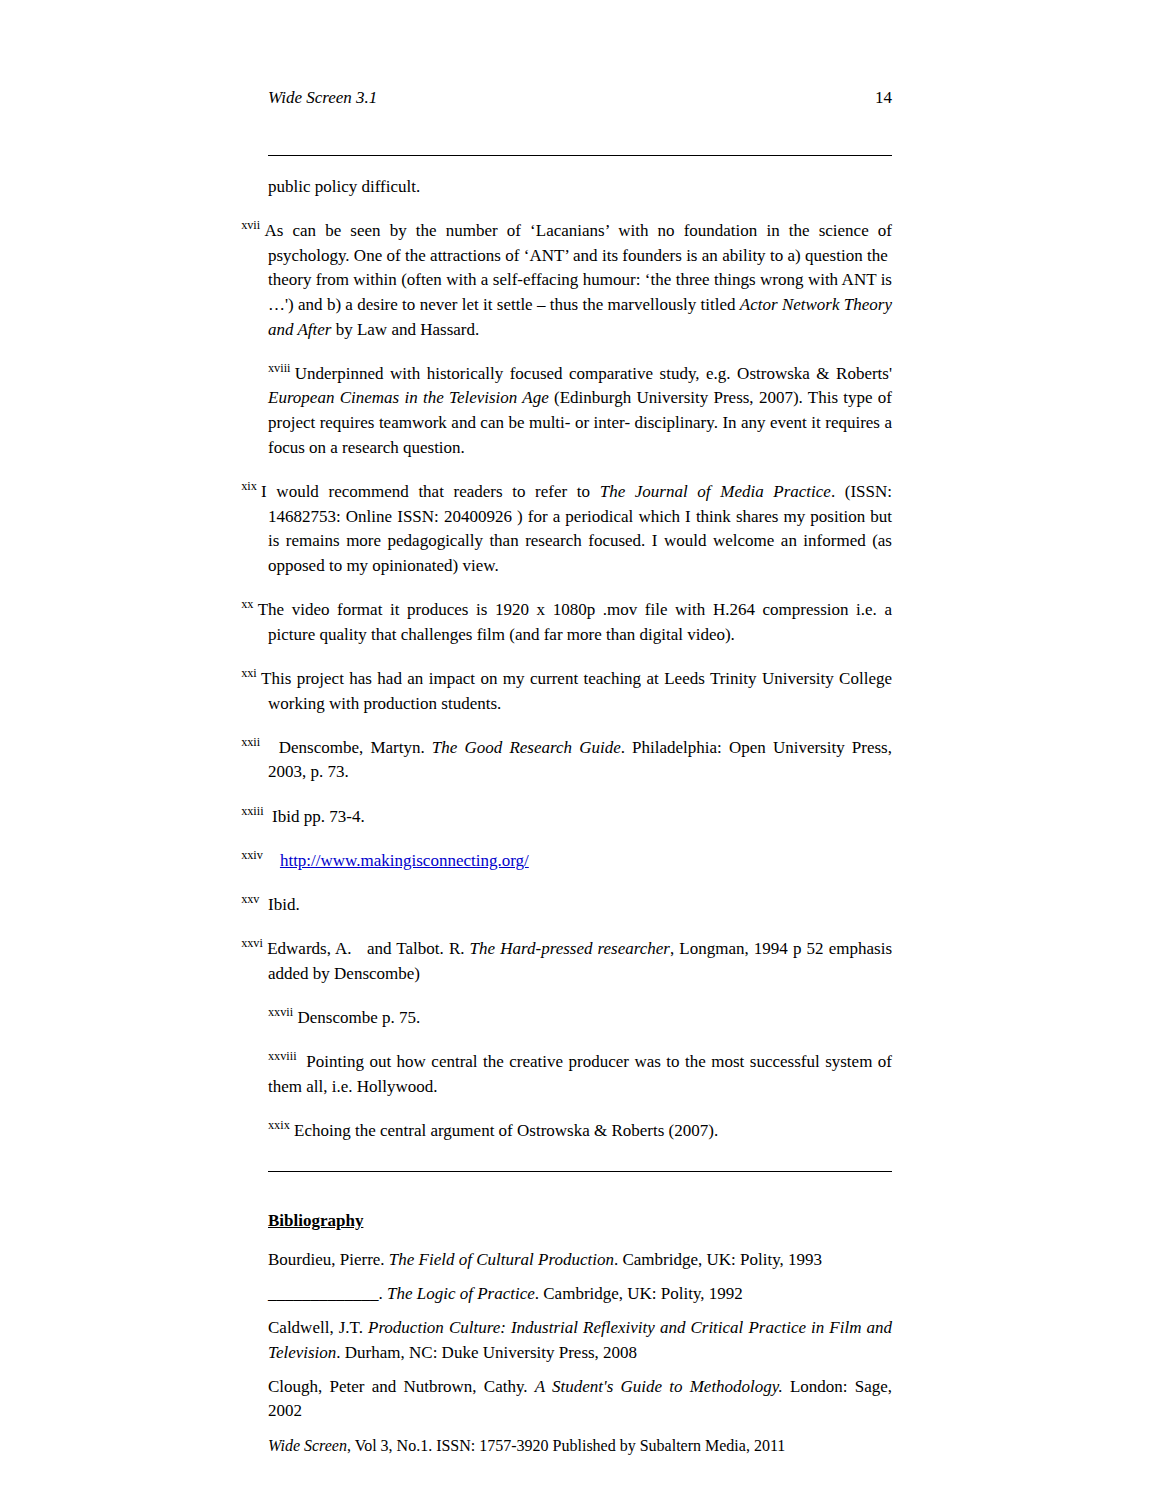Wide Screen 3.1 14
public policy difficult.
xviiAs can be seen by the number of ‘Lacanians’ with no foundation in the science of psychology. One of the attractions of ‘ANT’ and its founders is an ability to a) question the theory from within (often with a self-effacing humour: ‘the three things wrong with ANT is …') and b) a desire to never let it settle – thus the marvellously titled Actor Network Theory and After by Law and Hassard.
xviiiUnderpinned with historically focused comparative study, e.g. Ostrowska & Roberts' European Cinemas in the Television Age (Edinburgh University Press, 2007). This type of project requires teamwork and can be multi- or inter- disciplinary. In any event it requires a focus on a research question.
xixI would recommend that readers to refer to The Journal of Media Practice. (ISSN: 14682753: Online ISSN: 20400926 ) for a periodical which I think shares my position but is remains more pedagogically than research focused. I would welcome an informed (as opposed to my opinionated) view.
xxThe video format it produces is 1920 x 1080p .mov file with H.264 compression i.e. a picture quality that challenges film (and far more than digital video).
xxiThis project has had an impact on my current teaching at Leeds Trinity University College working with production students.
xxii Denscombe, Martyn. The Good Research Guide. Philadelphia: Open University Press, 2003, p. 73.
xxiii Ibid pp. 73-4.
xxiv http://www.makingisconnecting.org/
xxv Ibid.
xxviEdwards, A. and Talbot. R. The Hard-pressed researcher, Longman, 1994 p 52 emphasis added by Denscombe)
xxviiDenscombe p. 75.
xxviii Pointing out how central the creative producer was to the most successful system of them all, i.e. Hollywood.
xxixEchoing the central argument of Ostrowska & Roberts (2007).
Bibliography
Bourdieu, Pierre. The Field of Cultural Production. Cambridge, UK: Polity, 1993
_____________. The Logic of Practice. Cambridge, UK: Polity, 1992
Caldwell, J.T. Production Culture: Industrial Reflexivity and Critical Practice in Film and Television. Durham, NC: Duke University Press, 2008
Clough, Peter and Nutbrown, Cathy. A Student's Guide to Methodology. London: Sage, 2002
Wide Screen, Vol 3, No.1. ISSN: 1757-3920 Published by Subaltern Media, 2011